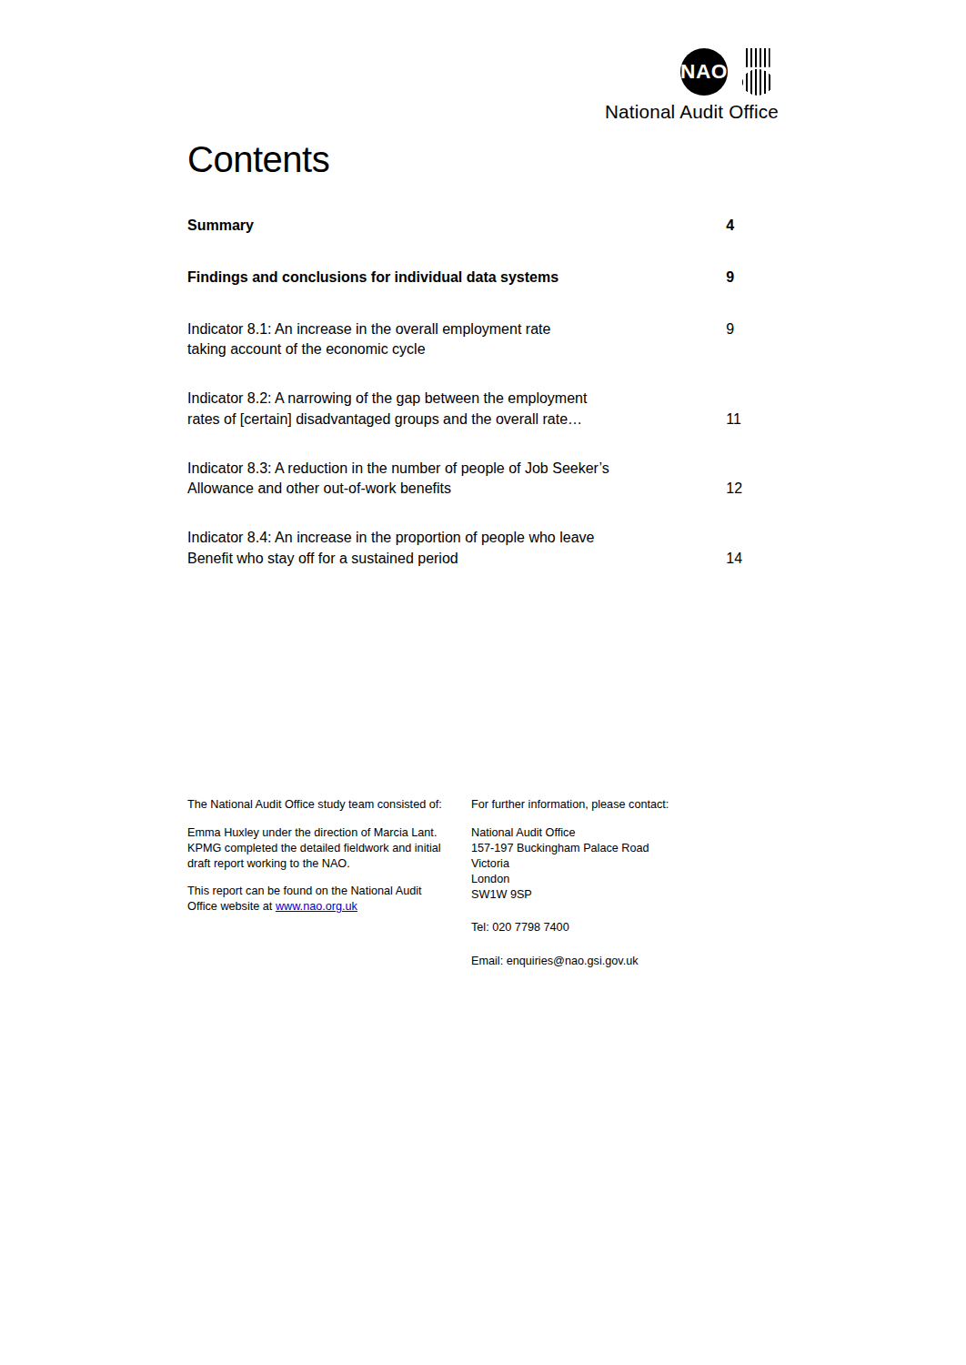NAO
National Audit Office
Contents
| Summary | 4 |
| Findings and conclusions for individual data systems | 9 |
| Indicator 8.1: An increase in the overall employment rate | 9 |
| taking account of the economic cycle | |
| Indicator 8.2: A narrowing of the gap between the employment | |
| rates of [certain] disadvantaged groups and the overall rate… | 11 |
| Indicator 8.3: A reduction in the number of people of Job Seeker’s | |
| Allowance and other out-of-work benefits | 12 |
| Indicator 8.4: An increase in the proportion of people who leave | |
| Benefit who stay off for a sustained period | 14 |
| The National Audit Office study team consisted of: Emma Huxley under the direction of Marcia Lant. KPMG completed the detailed fieldwork and initial draft report working to the NAO. This report can be found on the National Audit Office website at www.nao.org.uk | For further information, please contact: National Audit Office 157-197 Buckingham Palace Road Victoria London SW1W 9SP Tel: 020 7798 7400 Email: enquiries@nao.gsi.gov.uk |